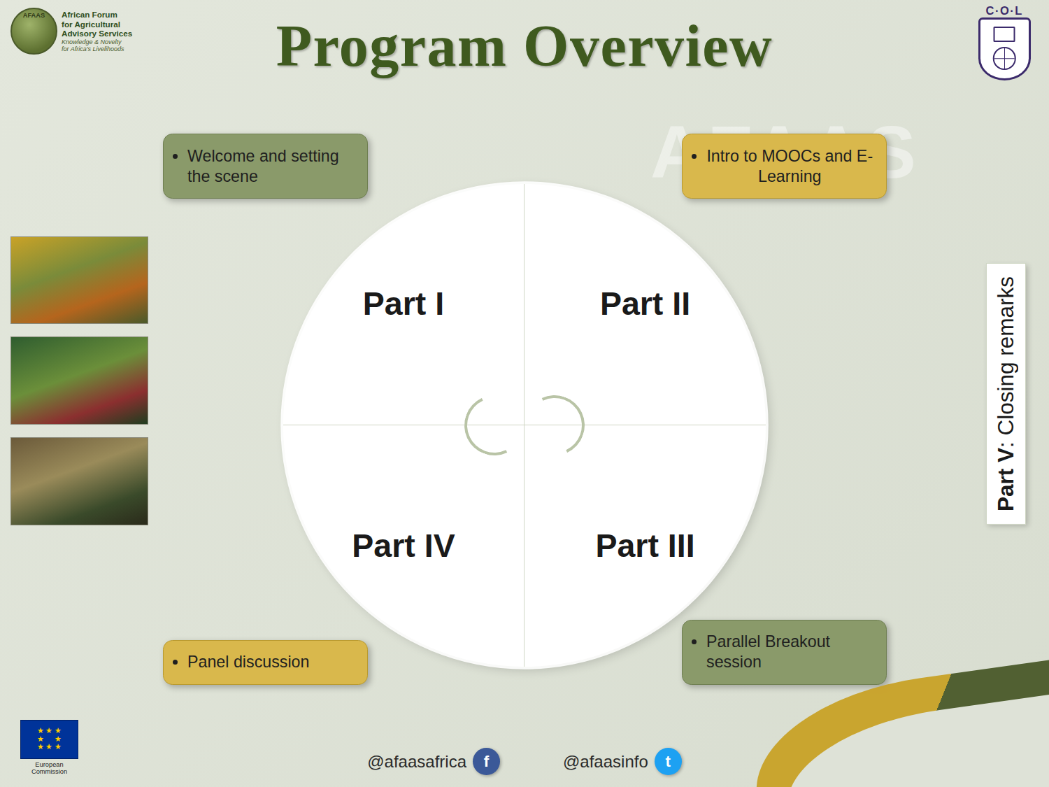AFAAS
African Forum
for Agricultural
Advisory Services
Knowledge & Novelty
for Africa's Livelihoods
C·O·L
Program Overview
Welcome and setting the scene
Intro to MOOCs and E-Learning
Part I
Part II
Part IV
Part III
Panel discussion
Parallel Breakout session
Part V: Closing remarks
@afaasafrica f
@afaasinfo t
European
Commission